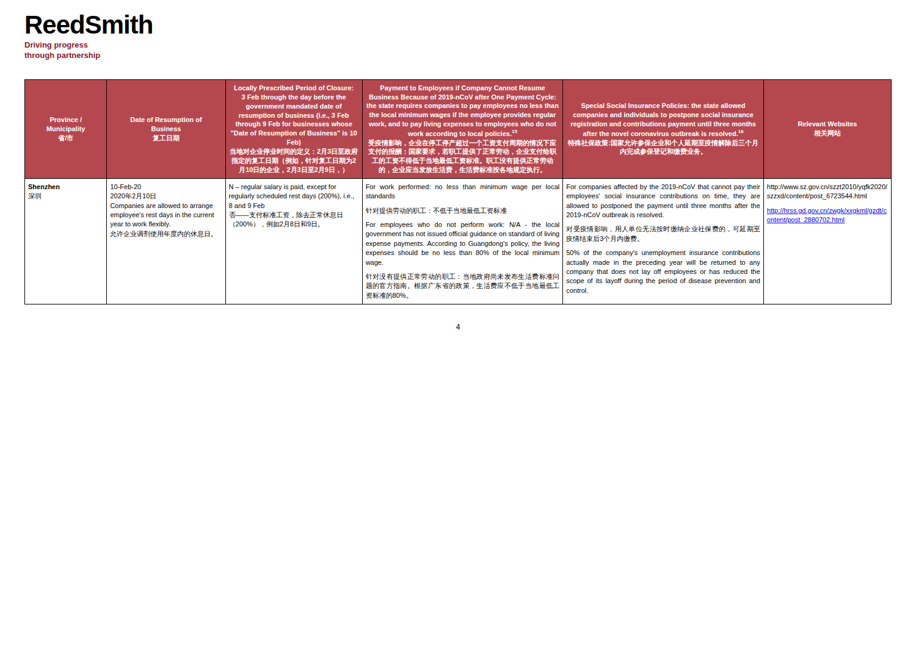Reed Smith
Driving progress
through partnership
| Province / Municipality 省/市 | Date of Resumption of Business 复工日期 | Locally Prescribed Period of Closure: 3 Feb through the day before the government mandated date of resumption of business (i.e., 3 Feb through 9 Feb for businesses whose "Date of Resumption of Business" is 10 Feb) 当地对企业停业时间的定义：2月3日至政府指定的复工日期（例如，针对复工日期为2月10日的企业，2月3日至2月9日，） | Payment to Employees if Company Cannot Resume Business Because of 2019-nCoV after One Payment Cycle: the state requires companies to pay employees no less than the local minimum wages if the employee provides regular work, and to pay living expenses to employees who do not work according to local policies. 15 受疫情影响，企业在停工停产超过一个工资支付周期的情况下应支付的报酬：国家要求，若职工提供了正常劳动，企业支付给职工的工资不得低于当地最低工资标准。职工没有提供正常劳动的，企业应当发放生活费，生活费标准按各地规定执行。 | Special Social Insurance Policies: the state allowed companies and individuals to postpone social insurance registration and contributions payment until three months after the novel coronavirus outbreak is resolved. 16 特殊社保政策:国家允许参保企业和个人延期至疫情解除后三个月内完成参保登记和缴费业务。 | Relevant Websites 相关网站 |
| --- | --- | --- | --- | --- | --- |
| Shenzhen 深圳 | 10-Feb-20 2020年2月10日 Companies are allowed to arrange employee's rest days in the current year to work flexibly. 允许企业调剂使用年度内的休息日。 | N – regular salary is paid, except for regularly scheduled rest days (200%), i.e., 8 and 9 Feb 否——支付标准工资，除去正常休息日（200%），例如2月8日和9日。 | For work performed: no less than minimum wage per local standards 针对提供劳动的职工：不低于当地最低工资标准 For employees who do not perform work: N/A - the local government has not issued official guidance on standard of living expense payments. According to Guangdong's policy, the living expenses should be no less than 80% of the local minimum wage. 针对没有提供正常劳动的职工：当地政府尚未发布生活费标准问题的官方指南。根据广东省的政策，生活费应不低于当地最低工资标准的80%。 | For companies affected by the 2019-nCoV that cannot pay their employees' social insurance contributions on time, they are allowed to postponed the payment until three months after the 2019-nCoV outbreak is resolved. 对受疫情影响，用人单位无法按时缴纳企业社保费的，可延期至疫情结束后3个月内缴费。 50% of the company's unemployment insurance contributions actually made in the preceding year will be returned to any company that does not lay off employees or has reduced the scope of its layoff during the period of disease prevention and control. | http://www.sz.gov.cn/szzt2010/yqfk2020/szzxd/content/post_6723544.html http://hrss.gd.gov.cn/zwgk/xxgkml/gzdt/content/post_2880702.html |
4